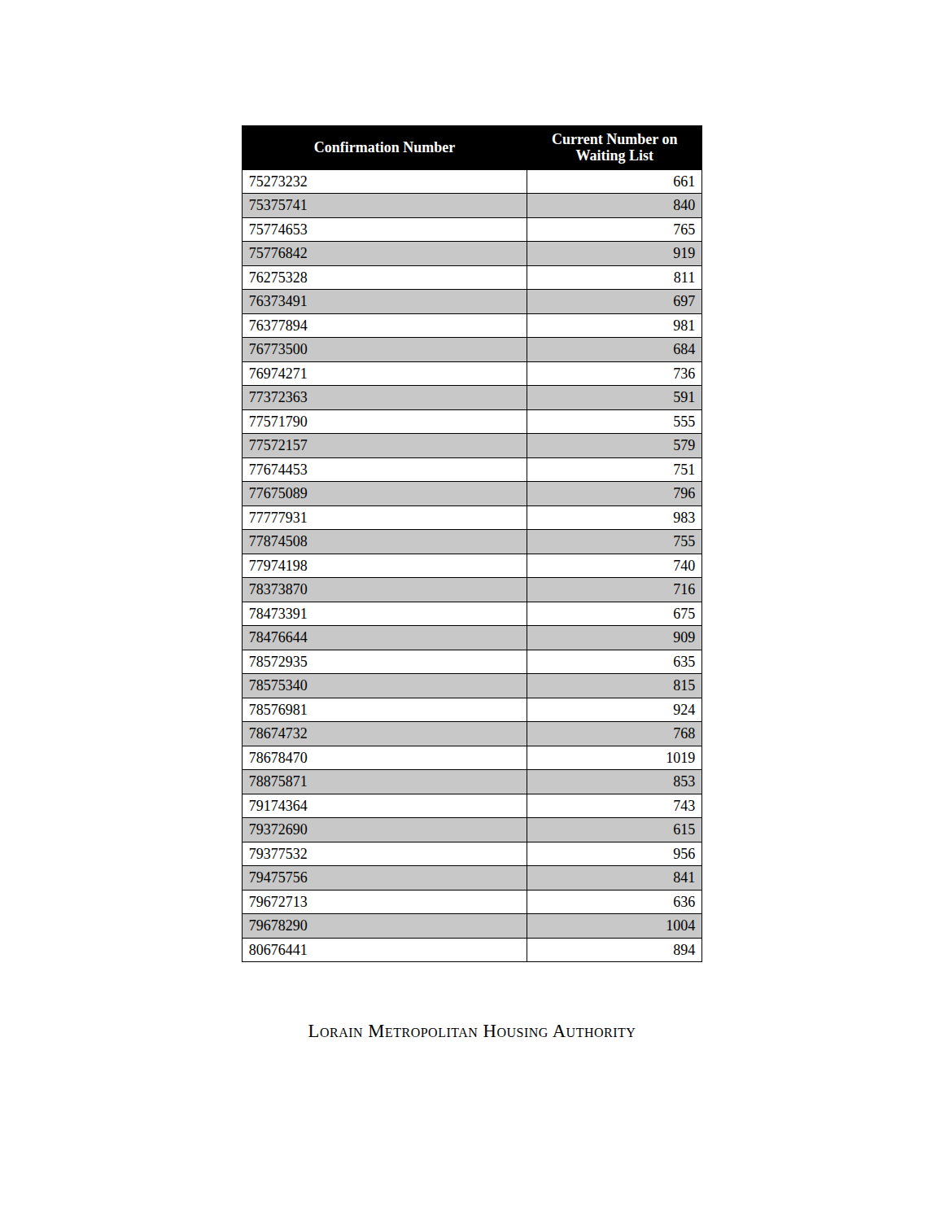| Confirmation Number | Current Number on Waiting List |
| --- | --- |
| 75273232 | 661 |
| 75375741 | 840 |
| 75774653 | 765 |
| 75776842 | 919 |
| 76275328 | 811 |
| 76373491 | 697 |
| 76377894 | 981 |
| 76773500 | 684 |
| 76974271 | 736 |
| 77372363 | 591 |
| 77571790 | 555 |
| 77572157 | 579 |
| 77674453 | 751 |
| 77675089 | 796 |
| 77777931 | 983 |
| 77874508 | 755 |
| 77974198 | 740 |
| 78373870 | 716 |
| 78473391 | 675 |
| 78476644 | 909 |
| 78572935 | 635 |
| 78575340 | 815 |
| 78576981 | 924 |
| 78674732 | 768 |
| 78678470 | 1019 |
| 78875871 | 853 |
| 79174364 | 743 |
| 79372690 | 615 |
| 79377532 | 956 |
| 79475756 | 841 |
| 79672713 | 636 |
| 79678290 | 1004 |
| 80676441 | 894 |
Lorain Metropolitan Housing Authority